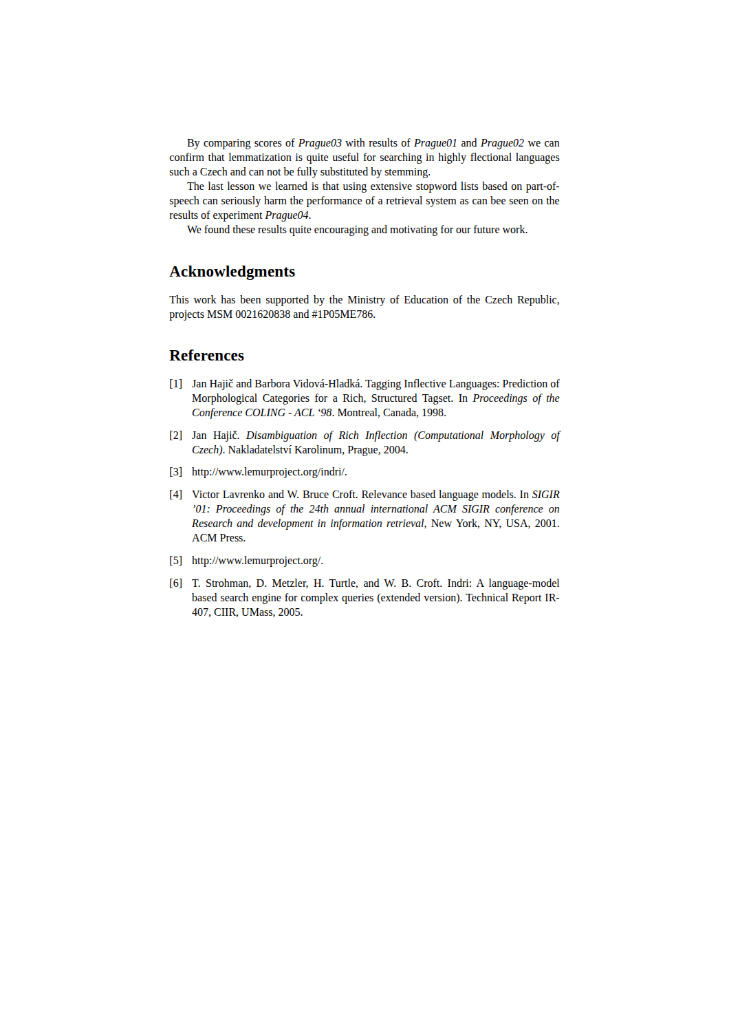By comparing scores of Prague03 with results of Prague01 and Prague02 we can confirm that lemmatization is quite useful for searching in highly flectional languages such a Czech and can not be fully substituted by stemming.
The last lesson we learned is that using extensive stopword lists based on part-of-speech can seriously harm the performance of a retrieval system as can bee seen on the results of experiment Prague04.
We found these results quite encouraging and motivating for our future work.
Acknowledgments
This work has been supported by the Ministry of Education of the Czech Republic, projects MSM 0021620838 and #1P05ME786.
References
[1] Jan Hajič and Barbora Vidová-Hladká. Tagging Inflective Languages: Prediction of Morphological Categories for a Rich, Structured Tagset. In Proceedings of the Conference COLING - ACL ‘98. Montreal, Canada, 1998.
[2] Jan Hajič. Disambiguation of Rich Inflection (Computational Morphology of Czech). Nakladatelství Karolinum, Prague, 2004.
[3] http://www.lemurproject.org/indri/.
[4] Victor Lavrenko and W. Bruce Croft. Relevance based language models. In SIGIR ’01: Proceedings of the 24th annual international ACM SIGIR conference on Research and development in information retrieval, New York, NY, USA, 2001. ACM Press.
[5] http://www.lemurproject.org/.
[6] T. Strohman, D. Metzler, H. Turtle, and W. B. Croft. Indri: A language-model based search engine for complex queries (extended version). Technical Report IR-407, CIIR, UMass, 2005.